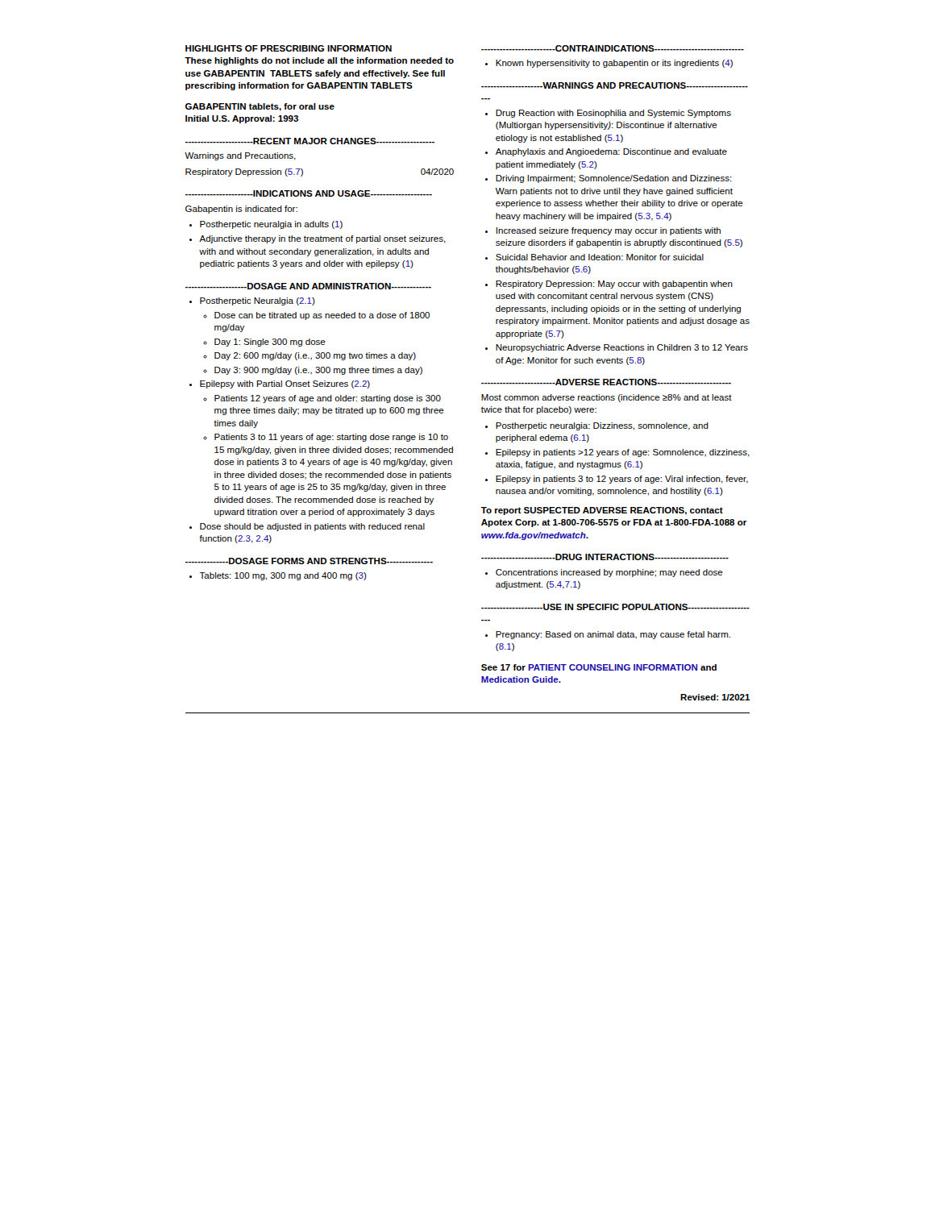HIGHLIGHTS OF PRESCRIBING INFORMATION
These highlights do not include all the information needed to use GABAPENTIN TABLETS safely and effectively. See full prescribing information for GABAPENTIN TABLETS
GABAPENTIN tablets, for oral use
Initial U.S. Approval: 1993
----------------------RECENT MAJOR CHANGES-------------------
Warnings and Precautions,
Respiratory Depression (5.7) 04/2020
----------------------INDICATIONS AND USAGE--------------------
Gabapentin is indicated for:
Postherpetic neuralgia in adults (1)
Adjunctive therapy in the treatment of partial onset seizures, with and without secondary generalization, in adults and pediatric patients 3 years and older with epilepsy (1)
--------------------DOSAGE AND ADMINISTRATION-------------
Postherpetic Neuralgia (2.1)
Dose can be titrated up as needed to a dose of 1800 mg/day
Day 1: Single 300 mg dose
Day 2: 600 mg/day (i.e., 300 mg two times a day)
Day 3: 900 mg/day (i.e., 300 mg three times a day)
Epilepsy with Partial Onset Seizures (2.2)
Patients 12 years of age and older: starting dose is 300 mg three times daily; may be titrated up to 600 mg three times daily
Patients 3 to 11 years of age: starting dose range is 10 to 15 mg/kg/day, given in three divided doses; recommended dose in patients 3 to 4 years of age is 40 mg/kg/day, given in three divided doses; the recommended dose in patients 5 to 11 years of age is 25 to 35 mg/kg/day, given in three divided doses. The recommended dose is reached by upward titration over a period of approximately 3 days
Dose should be adjusted in patients with reduced renal function (2.3, 2.4)
--------------DOSAGE FORMS AND STRENGTHS---------------
Tablets: 100 mg, 300 mg and 400 mg (3)
------------------------CONTRAINDICATIONS-----------------------------
Known hypersensitivity to gabapentin or its ingredients (4)
--------------------WARNINGS AND PRECAUTIONS-----------------------
Drug Reaction with Eosinophilia and Systemic Symptoms (Multiorgan hypersensitivity): Discontinue if alternative etiology is not established (5.1)
Anaphylaxis and Angioedema: Discontinue and evaluate patient immediately (5.2)
Driving Impairment; Somnolence/Sedation and Dizziness: Warn patients not to drive until they have gained sufficient experience to assess whether their ability to drive or operate heavy machinery will be impaired (5.3, 5.4)
Increased seizure frequency may occur in patients with seizure disorders if gabapentin is abruptly discontinued (5.5)
Suicidal Behavior and Ideation: Monitor for suicidal thoughts/behavior (5.6)
Respiratory Depression: May occur with gabapentin when used with concomitant central nervous system (CNS) depressants, including opioids or in the setting of underlying respiratory impairment. Monitor patients and adjust dosage as appropriate (5.7)
Neuropsychiatric Adverse Reactions in Children 3 to 12 Years of Age: Monitor for such events (5.8)
------------------------ADVERSE REACTIONS------------------------
Most common adverse reactions (incidence ≥8% and at least twice that for placebo) were:
Postherpetic neuralgia: Dizziness, somnolence, and peripheral edema (6.1)
Epilepsy in patients >12 years of age: Somnolence, dizziness, ataxia, fatigue, and nystagmus (6.1)
Epilepsy in patients 3 to 12 years of age: Viral infection, fever, nausea and/or vomiting, somnolence, and hostility (6.1)
To report SUSPECTED ADVERSE REACTIONS, contact Apotex Corp. at 1-800-706-5575 or FDA at 1-800-FDA-1088 or www.fda.gov/medwatch.
------------------------DRUG INTERACTIONS------------------------
Concentrations increased by morphine; may need dose adjustment. (5.4,7.1)
--------------------USE IN SPECIFIC POPULATIONS-----------------------
Pregnancy: Based on animal data, may cause fetal harm. (8.1)
See 17 for PATIENT COUNSELING INFORMATION and Medication Guide.
Revised: 1/2021